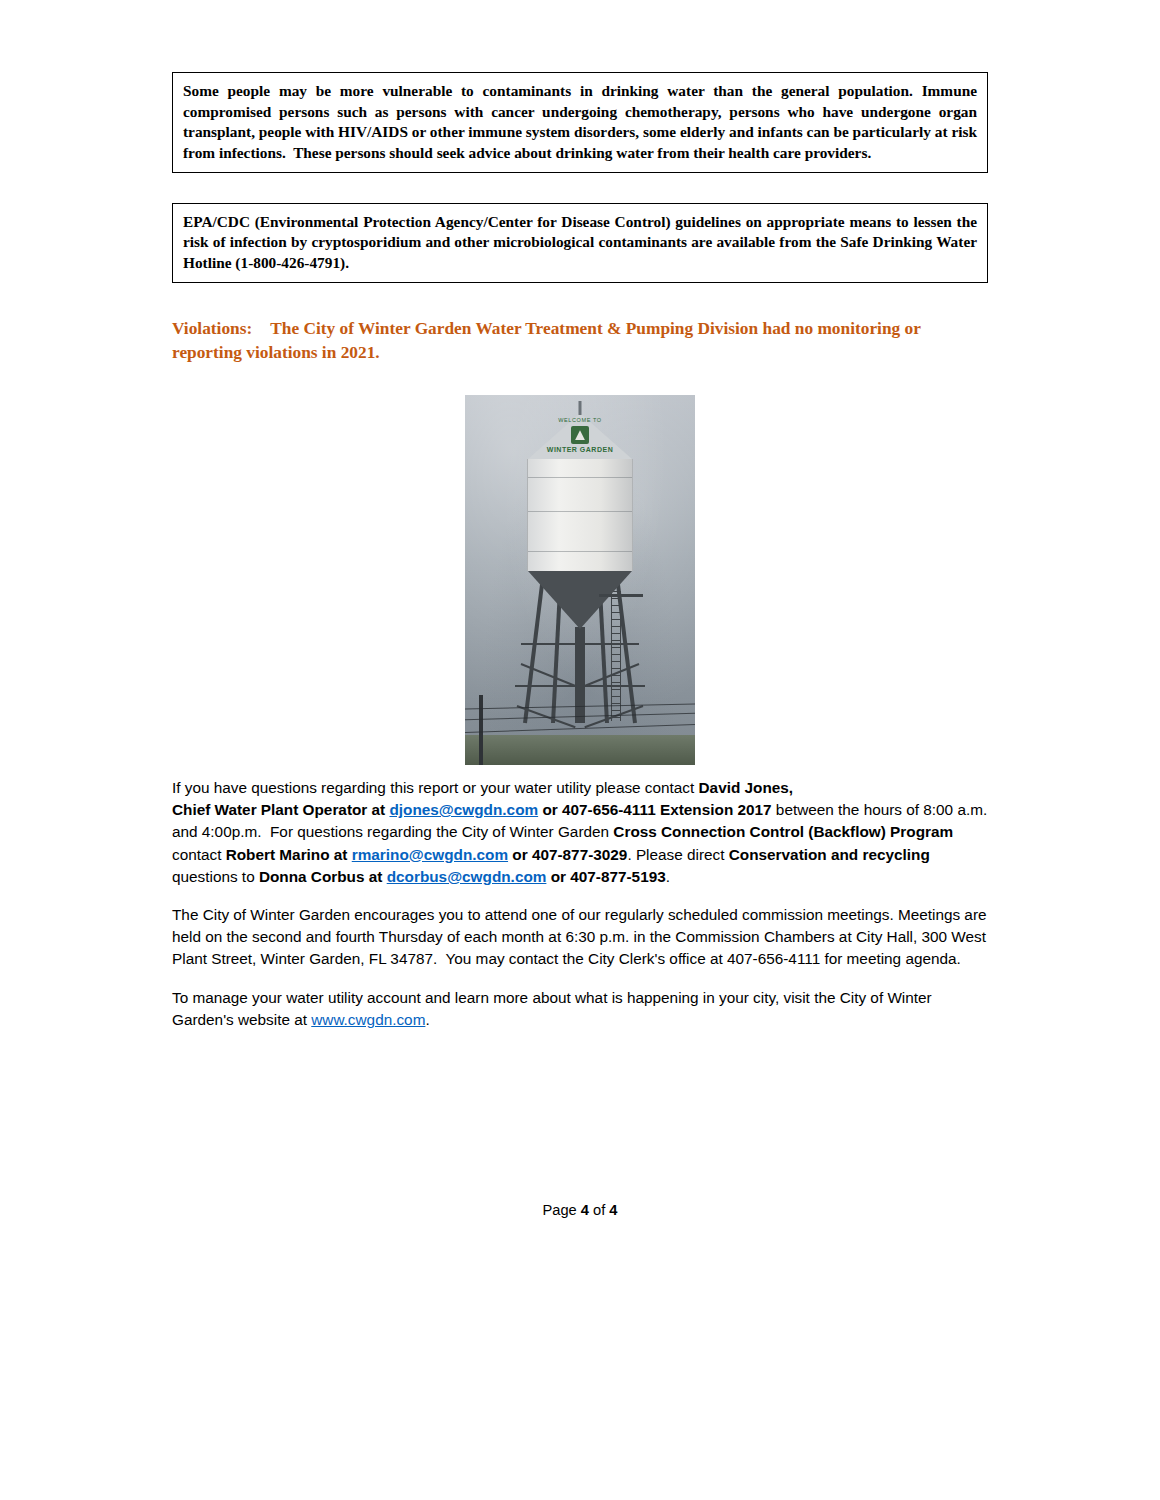Some people may be more vulnerable to contaminants in drinking water than the general population. Immune compromised persons such as persons with cancer undergoing chemotherapy, persons who have undergone organ transplant, people with HIV/AIDS or other immune system disorders, some elderly and infants can be particularly at risk from infections. These persons should seek advice about drinking water from their health care providers.
EPA/CDC (Environmental Protection Agency/Center for Disease Control) guidelines on appropriate means to lessen the risk of infection by cryptosporidium and other microbiological contaminants are available from the Safe Drinking Water Hotline (1-800-426-4791).
Violations: The City of Winter Garden Water Treatment & Pumping Division had no monitoring or reporting violations in 2021.
WELCOME TO
WINTER GARDEN
If you have questions regarding this report or your water utility please contact David Jones,
Chief Water Plant Operator at djones@cwgdn.com or 407-656-4111 Extension 2017 between the hours of 8:00 a.m. and 4:00p.m. For questions regarding the City of Winter Garden Cross Connection Control (Backflow) Program contact Robert Marino at rmarino@cwgdn.com or 407-877-3029. Please direct Conservation and recycling questions to Donna Corbus at dcorbus@cwgdn.com or 407-877-5193.
The City of Winter Garden encourages you to attend one of our regularly scheduled commission meetings. Meetings are held on the second and fourth Thursday of each month at 6:30 p.m. in the Commission Chambers at City Hall, 300 West Plant Street, Winter Garden, FL 34787. You may contact the City Clerk's office at 407-656-4111 for meeting agenda.
To manage your water utility account and learn more about what is happening in your city, visit the City of Winter Garden's website at www.cwgdn.com.
Page 4 of 4